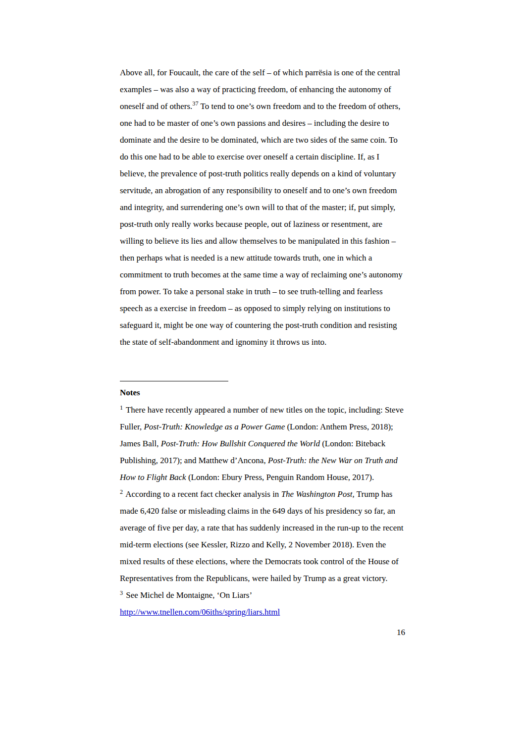Above all, for Foucault, the care of the self – of which parrësia is one of the central examples – was also a way of practicing freedom, of enhancing the autonomy of oneself and of others.37 To tend to one’s own freedom and to the freedom of others, one had to be master of one’s own passions and desires – including the desire to dominate and the desire to be dominated, which are two sides of the same coin. To do this one had to be able to exercise over oneself a certain discipline. If, as I believe, the prevalence of post-truth politics really depends on a kind of voluntary servitude, an abrogation of any responsibility to oneself and to one’s own freedom and integrity, and surrendering one’s own will to that of the master; if, put simply, post-truth only really works because people, out of laziness or resentment, are willing to believe its lies and allow themselves to be manipulated in this fashion – then perhaps what is needed is a new attitude towards truth, one in which a commitment to truth becomes at the same time a way of reclaiming one’s autonomy from power. To take a personal stake in truth – to see truth-telling and fearless speech as a exercise in freedom – as opposed to simply relying on institutions to safeguard it, might be one way of countering the post-truth condition and resisting the state of self-abandonment and ignominy it throws us into.
Notes
1 There have recently appeared a number of new titles on the topic, including: Steve Fuller, Post-Truth: Knowledge as a Power Game (London: Anthem Press, 2018); James Ball, Post-Truth: How Bullshit Conquered the World (London: Biteback Publishing, 2017); and Matthew d’Ancona, Post-Truth: the New War on Truth and How to Flight Back (London: Ebury Press, Penguin Random House, 2017).
2 According to a recent fact checker analysis in The Washington Post, Trump has made 6,420 false or misleading claims in the 649 days of his presidency so far, an average of five per day, a rate that has suddenly increased in the run-up to the recent mid-term elections (see Kessler, Rizzo and Kelly, 2 November 2018). Even the mixed results of these elections, where the Democrats took control of the House of Representatives from the Republicans, were hailed by Trump as a great victory.
3 See Michel de Montaigne, ‘On Liars’
http://www.tnellen.com/06iths/spring/liars.html
16